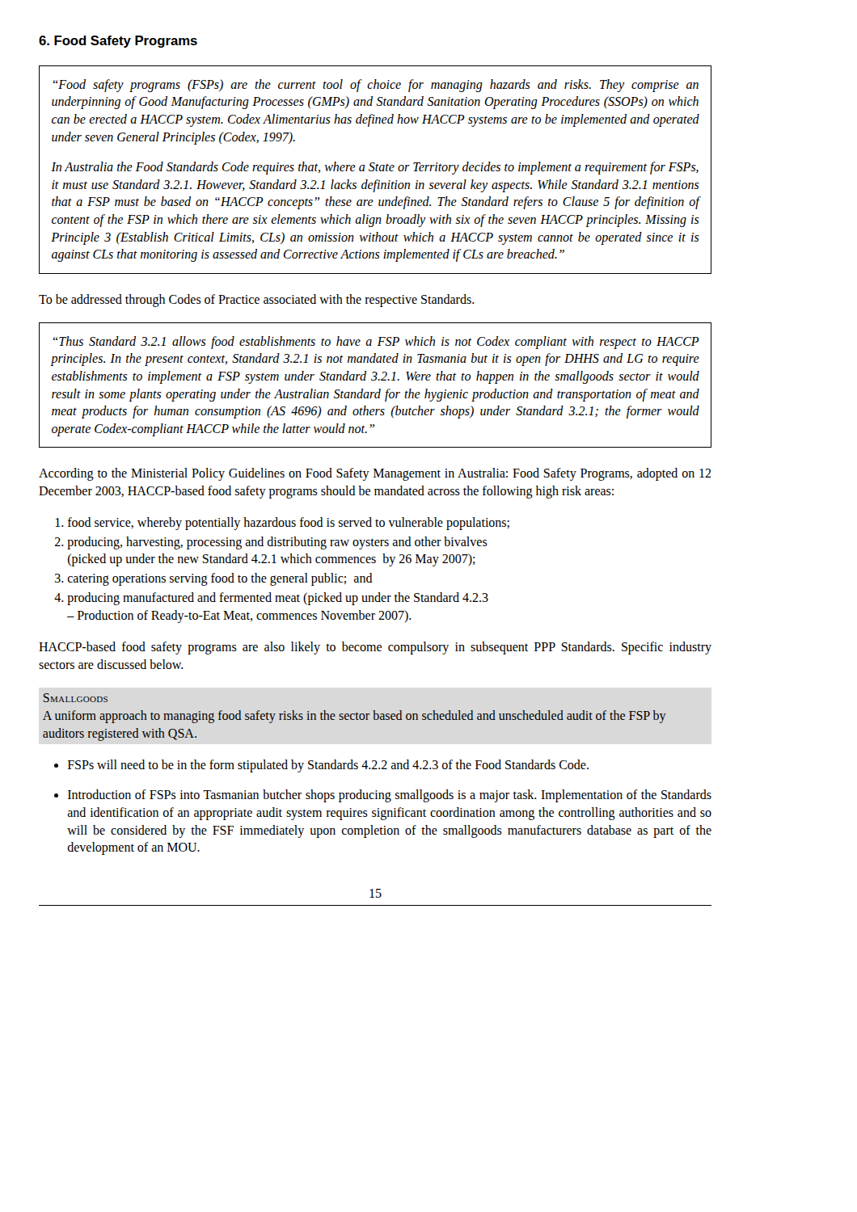6. Food Safety Programs
“Food safety programs (FSPs) are the current tool of choice for managing hazards and risks. They comprise an underpinning of Good Manufacturing Processes (GMPs) and Standard Sanitation Operating Procedures (SSOPs) on which can be erected a HACCP system. Codex Alimentarius has defined how HACCP systems are to be implemented and operated under seven General Principles (Codex, 1997).
In Australia the Food Standards Code requires that, where a State or Territory decides to implement a requirement for FSPs, it must use Standard 3.2.1. However, Standard 3.2.1 lacks definition in several key aspects. While Standard 3.2.1 mentions that a FSP must be based on “HACCP concepts” these are undefined. The Standard refers to Clause 5 for definition of content of the FSP in which there are six elements which align broadly with six of the seven HACCP principles. Missing is Principle 3 (Establish Critical Limits, CLs) an omission without which a HACCP system cannot be operated since it is against CLs that monitoring is assessed and Corrective Actions implemented if CLs are breached.”
To be addressed through Codes of Practice associated with the respective Standards.
“Thus Standard 3.2.1 allows food establishments to have a FSP which is not Codex compliant with respect to HACCP principles. In the present context, Standard 3.2.1 is not mandated in Tasmania but it is open for DHHS and LG to require establishments to implement a FSP system under Standard 3.2.1. Were that to happen in the smallgoods sector it would result in some plants operating under the Australian Standard for the hygienic production and transportation of meat and meat products for human consumption (AS 4696) and others (butcher shops) under Standard 3.2.1; the former would operate Codex-compliant HACCP while the latter would not.”
According to the Ministerial Policy Guidelines on Food Safety Management in Australia: Food Safety Programs, adopted on 12 December 2003, HACCP-based food safety programs should be mandated across the following high risk areas:
food service, whereby potentially hazardous food is served to vulnerable populations;
producing, harvesting, processing and distributing raw oysters and other bivalves(picked up under the new Standard 4.2.1 which commences by 26 May 2007);
catering operations serving food to the general public; and
producing manufactured and fermented meat (picked up under the Standard 4.2.3– Production of Ready-to-Eat Meat, commences November 2007).
HACCP-based food safety programs are also likely to become compulsory in subsequent PPP Standards. Specific industry sectors are discussed below.
Smallgoods
A uniform approach to managing food safety risks in the sector based on scheduled and unscheduled audit of the FSP by auditors registered with QSA.
FSPs will need to be in the form stipulated by Standards 4.2.2 and 4.2.3 of the Food Standards Code.
Introduction of FSPs into Tasmanian butcher shops producing smallgoods is a major task. Implementation of the Standards and identification of an appropriate audit system requires significant coordination among the controlling authorities and so will be considered by the FSF immediately upon completion of the smallgoods manufacturers database as part of the development of an MOU.
15